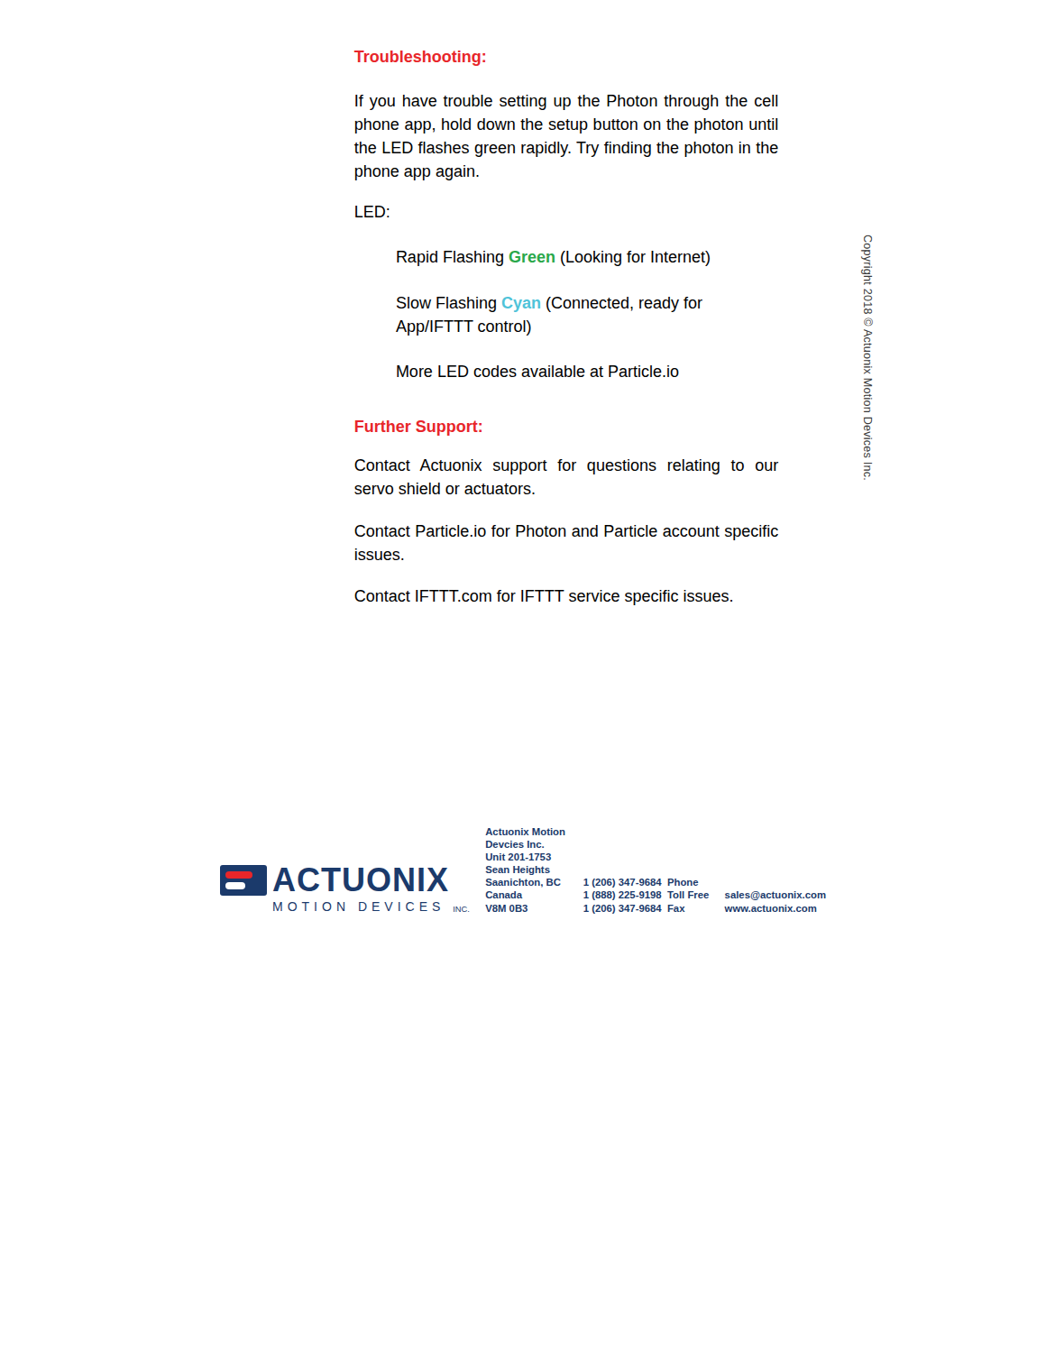Troubleshooting:
If you have trouble setting up the Photon through the cell phone app, hold down the setup button on the photon until the LED flashes green rapidly. Try finding the photon in the phone app again.
LED:
Rapid Flashing Green (Looking for Internet)
Slow Flashing Cyan (Connected, ready for App/IFTTT control)
More LED codes available at Particle.io
Further Support:
Contact Actuonix support for questions relating to our servo shield or actuators.
Contact Particle.io for Photon and Particle account specific issues.
Contact IFTTT.com for IFTTT service specific issues.
Copyright 2018 © Actuonix Motion Devices Inc.
ACTUONIX
MOTION DEVICES INC.
Actuonix Motion Devcies Inc.
Unit 201-1753 Sean Heights
Saanichton, BC Canada
V8M 0B3
1 (206) 347-9684 Phone
1 (888) 225-9198 Toll Free
1 (206) 347-9684 Fax
sales@actuonix.com
www.actuonix.com